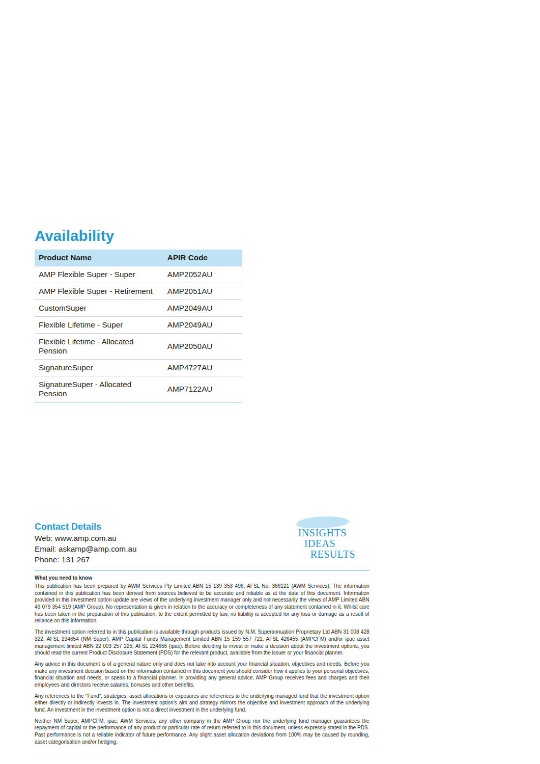Availability
| Product Name | APIR Code |
| --- | --- |
| AMP Flexible Super - Super | AMP2052AU |
| AMP Flexible Super - Retirement | AMP2051AU |
| CustomSuper | AMP2049AU |
| Flexible Lifetime - Super | AMP2049AU |
| Flexible Lifetime - Allocated Pension | AMP2050AU |
| SignatureSuper | AMP4727AU |
| SignatureSuper - Allocated Pension | AMP7122AU |
INSIGHTS
IDEAS
RESULTS
Contact Details
Web: www.amp.com.au
Email: askamp@amp.com.au
Phone: 131 267
What you need to know
This publication has been prepared by AWM Services Pty Limited ABN 15 139 353 496, AFSL No. 366121 (AWM Services). The information contained in this publication has been derived from sources believed to be accurate and reliable as at the date of this document. Information provided in this investment option update are views of the underlying investment manager only and not necessarily the views of AMP Limited ABN 49 079 354 519 (AMP Group). No representation is given in relation to the accuracy or completeness of any statement contained in it. Whilst care has been taken in the preparation of this publication, to the extent permitted by law, no liability is accepted for any loss or damage as a result of reliance on this information.
The investment option referred to in this publication is available through products issued by N.M. Superannuation Proprietary Ltd ABN 31 008 428 322, AFSL 234654 (NM Super), AMP Capital Funds Management Limited ABN 15 159 557 721, AFSL 426455 (AMPCFM) and/or ipac asset management limited ABN 22 003 257 225, AFSL 234655 (ipac). Before deciding to invest or make a decision about the investment options, you should read the current Product Disclosure Statement (PDS) for the relevant product, available from the issuer or your financial planner.
Any advice in this document is of a general nature only and does not take into account your financial situation, objectives and needs. Before you make any investment decision based on the information contained in this document you should consider how it applies to your personal objectives, financial situation and needs, or speak to a financial planner. In providing any general advice, AMP Group receives fees and charges and their employees and directors receive salaries, bonuses and other benefits.
Any references to the "Fund", strategies, asset allocations or exposures are references to the underlying managed fund that the investment option either directly or indirectly invests in. The investment option's aim and strategy mirrors the objective and investment approach of the underlying fund. An investment in the investment option is not a direct investment in the underlying fund.
Neither NM Super, AMPCFM, ipac, AWM Services, any other company in the AMP Group nor the underlying fund manager guarantees the repayment of capital or the performance of any product or particular rate of return referred to in this document, unless expressly stated in the PDS. Past performance is not a reliable indicator of future performance. Any slight asset allocation deviations from 100% may be caused by rounding, asset categorisation and/or hedging.